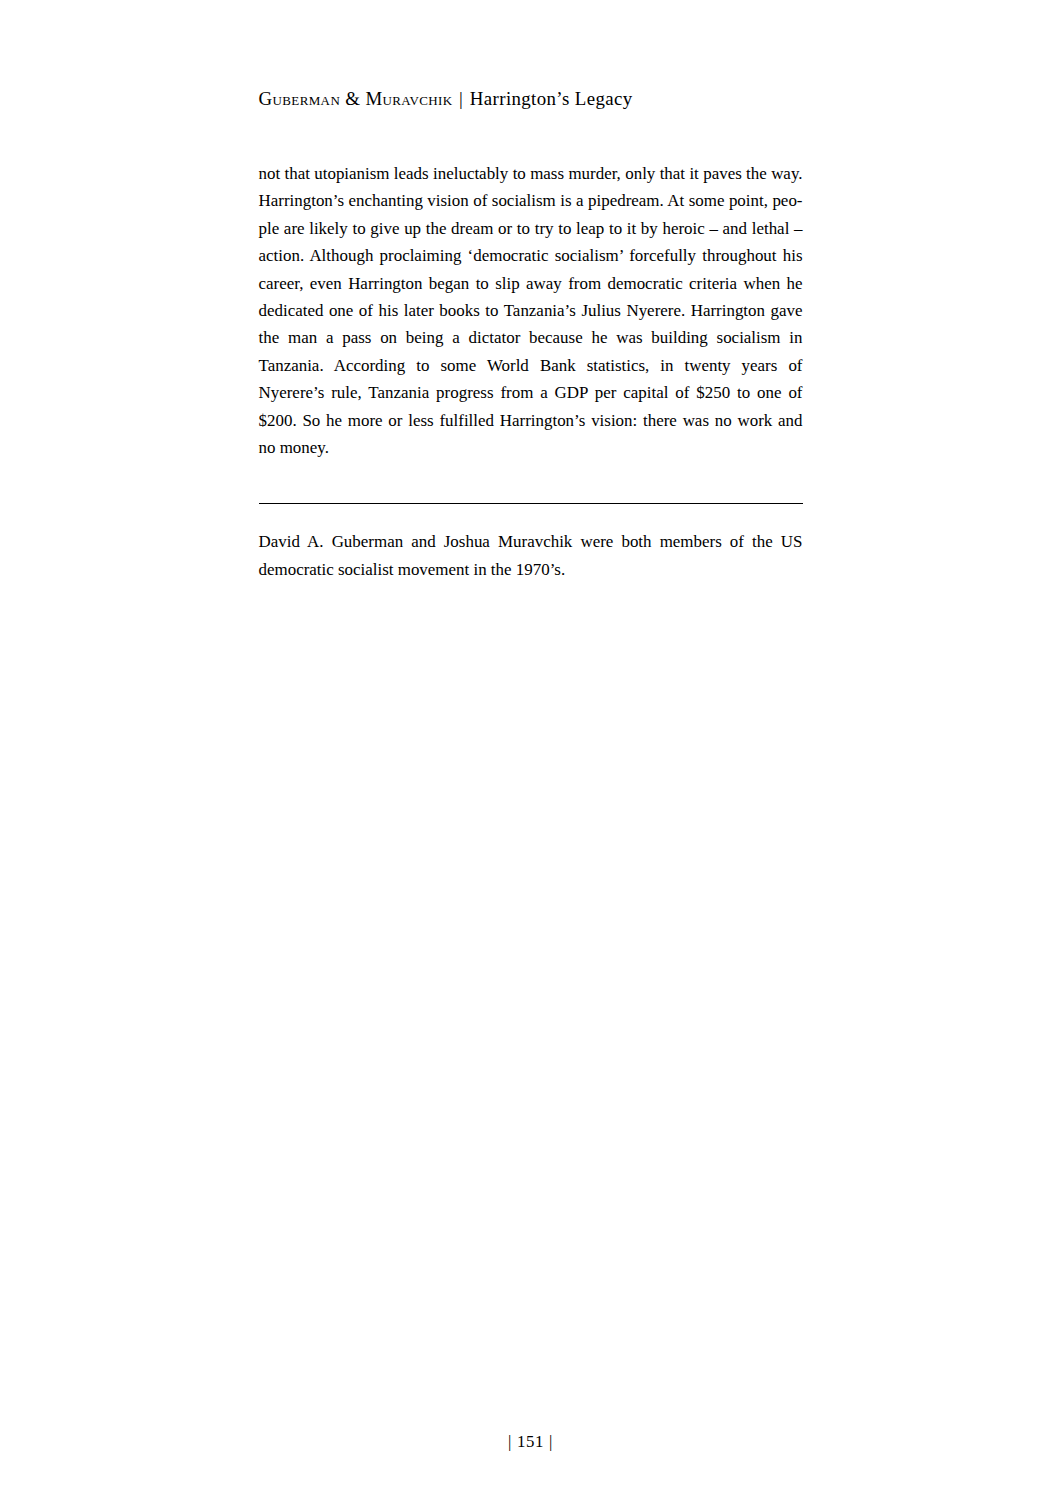Guberman & Muravchik|Harrington’s Legacy
not that utopianism leads ineluctably to mass murder, only that it paves the way. Harrington’s enchanting vision of socialism is a pipedream. At some point, people are likely to give up the dream or to try to leap to it by heroic – and lethal – action. Although proclaiming ‘democratic socialism’ forcefully throughout his career, even Harrington began to slip away from democratic criteria when he dedicated one of his later books to Tanzania’s Julius Nyerere. Harrington gave the man a pass on being a dictator because he was building socialism in Tanzania. According to some World Bank statistics, in twenty years of Nyerere’s rule, Tanzania progress from a GDP per capital of $250 to one of $200. So he more or less fulfilled Harrington’s vision: there was no work and no money.
David A. Guberman and Joshua Muravchik were both members of the US democratic socialist movement in the 1970’s.
| 151 |